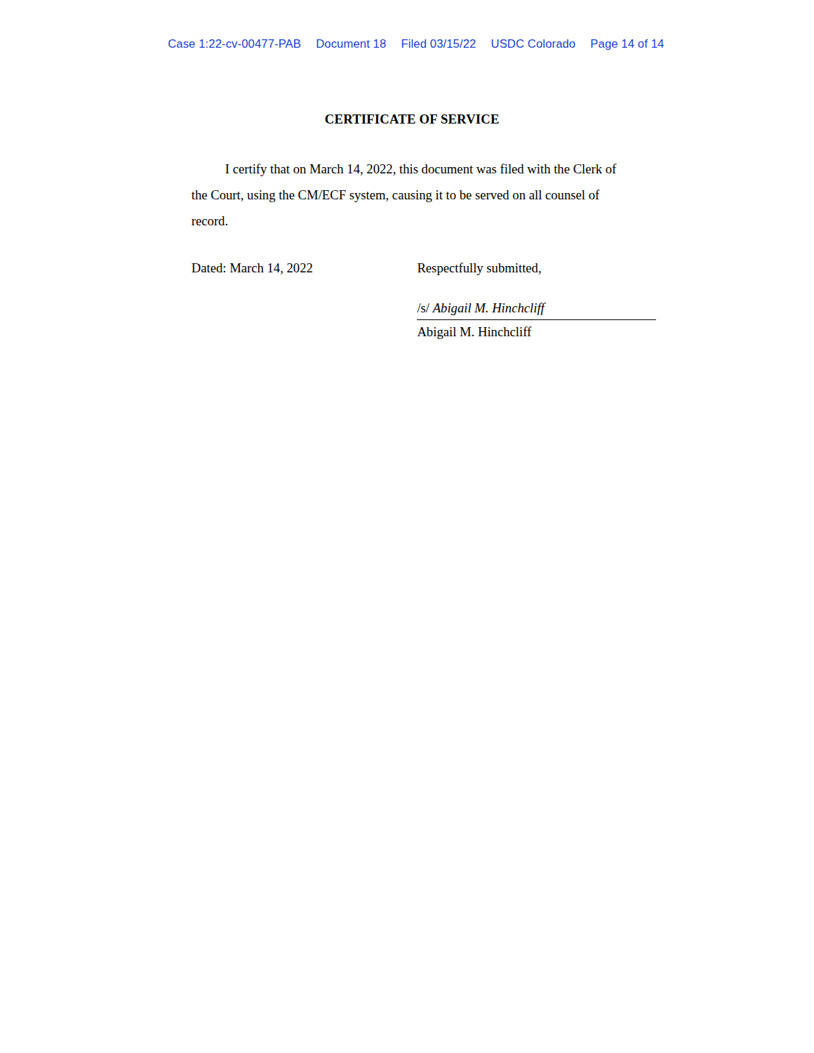Case 1:22-cv-00477-PAB Document 18 Filed 03/15/22 USDC Colorado Page 14 of 14
CERTIFICATE OF SERVICE
I certify that on March 14, 2022, this document was filed with the Clerk of the Court, using the CM/ECF system, causing it to be served on all counsel of record.
Dated: March 14, 2022
Respectfully submitted,
/s/ Abigail M. Hinchcliff
Abigail M. Hinchcliff